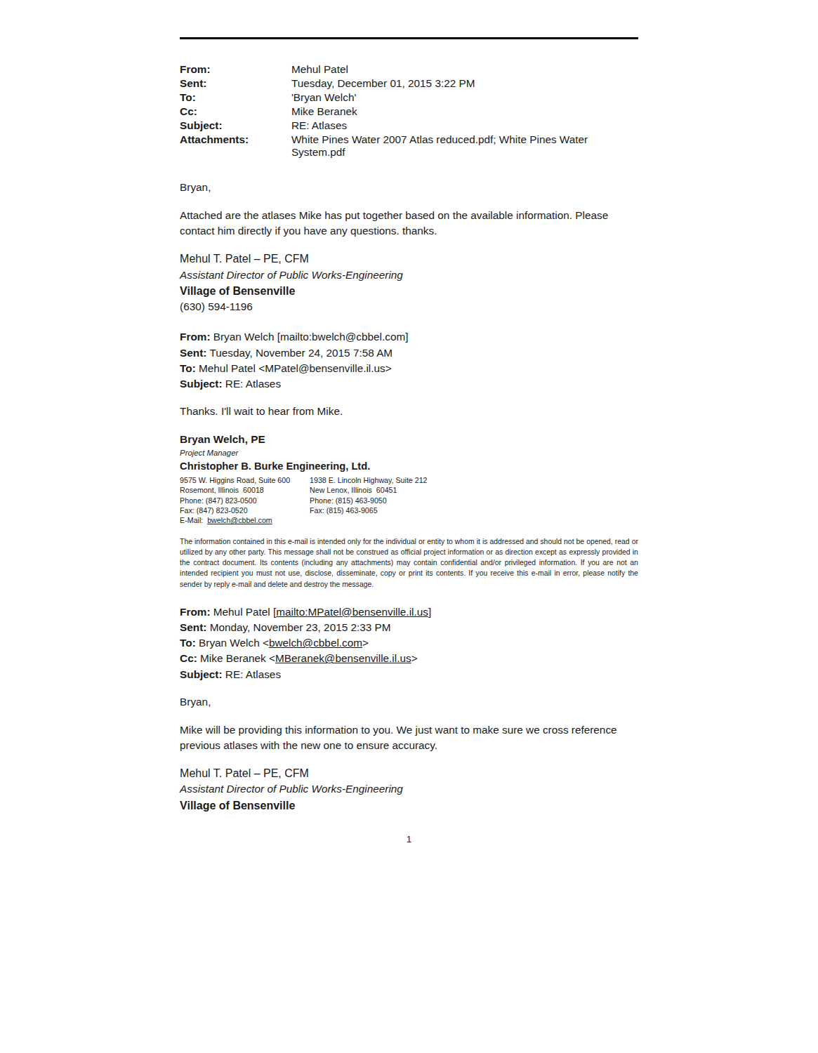| From: | Mehul Patel |
| Sent: | Tuesday, December 01, 2015 3:22 PM |
| To: | 'Bryan Welch' |
| Cc: | Mike Beranek |
| Subject: | RE: Atlases |
| Attachments: | White Pines Water 2007 Atlas reduced.pdf; White Pines Water System.pdf |
Bryan,
Attached are the atlases Mike has put together based on the available information. Please contact him directly if you have any questions. thanks.
Mehul T. Patel – PE, CFM
Assistant Director of Public Works-Engineering
Village of Bensenville
(630) 594-1196
From: Bryan Welch [mailto:bwelch@cbbel.com]
Sent: Tuesday, November 24, 2015 7:58 AM
To: Mehul Patel <MPatel@bensenville.il.us>
Subject: RE: Atlases
Thanks. I'll wait to hear from Mike.
Bryan Welch, PE
Project Manager
Christopher B. Burke Engineering, Ltd.
| 9575 W. Higgins Road, Suite 600 | 1938 E. Lincoln Highway, Suite 212 |
| Rosemont, Illinois 60018 | New Lenox, Illinois 60451 |
| Phone: (847) 823-0500 | Phone: (815) 463-9050 |
| Fax: (847) 823-0520 | Fax: (815) 463-9065 |
| E-Mail: bwelch@cbbel.com | |
The information contained in this e-mail is intended only for the individual or entity to whom it is addressed and should not be opened, read or utilized by any other party. This message shall not be construed as official project information or as direction except as expressly provided in the contract document. Its contents (including any attachments) may contain confidential and/or privileged information. If you are not an intended recipient you must not use, disclose, disseminate, copy or print its contents. If you receive this e-mail in error, please notify the sender by reply e-mail and delete and destroy the message.
From: Mehul Patel [mailto:MPatel@bensenville.il.us]
Sent: Monday, November 23, 2015 2:33 PM
To: Bryan Welch <bwelch@cbbel.com>
Cc: Mike Beranek <MBeranek@bensenville.il.us>
Subject: RE: Atlases
Bryan,
Mike will be providing this information to you. We just want to make sure we cross reference previous atlases with the new one to ensure accuracy.
Mehul T. Patel – PE, CFM
Assistant Director of Public Works-Engineering
Village of Bensenville
1